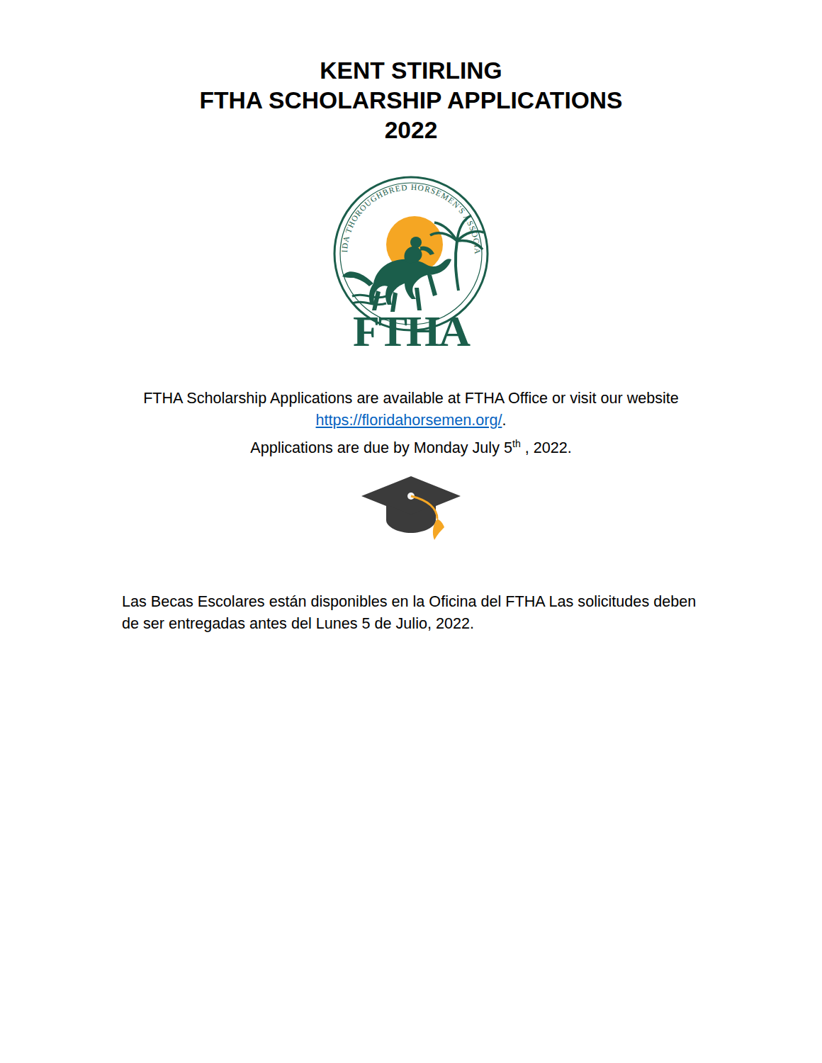KENT STIRLING
FTHA SCHOLARSHIP APPLICATIONS
2022
FLORIDA THOROUGHBRED HORSEMEN'S ASSOCIATION FTHA
FTHA Scholarship Applications are available at FTHA Office or visit our website https://floridahorsemen.org/.
Applications are due by Monday July 5th , 2022.
Las Becas Escolares están disponibles en la Oficina del FTHA Las solicitudes deben de ser entregadas antes del Lunes 5 de Julio, 2022.